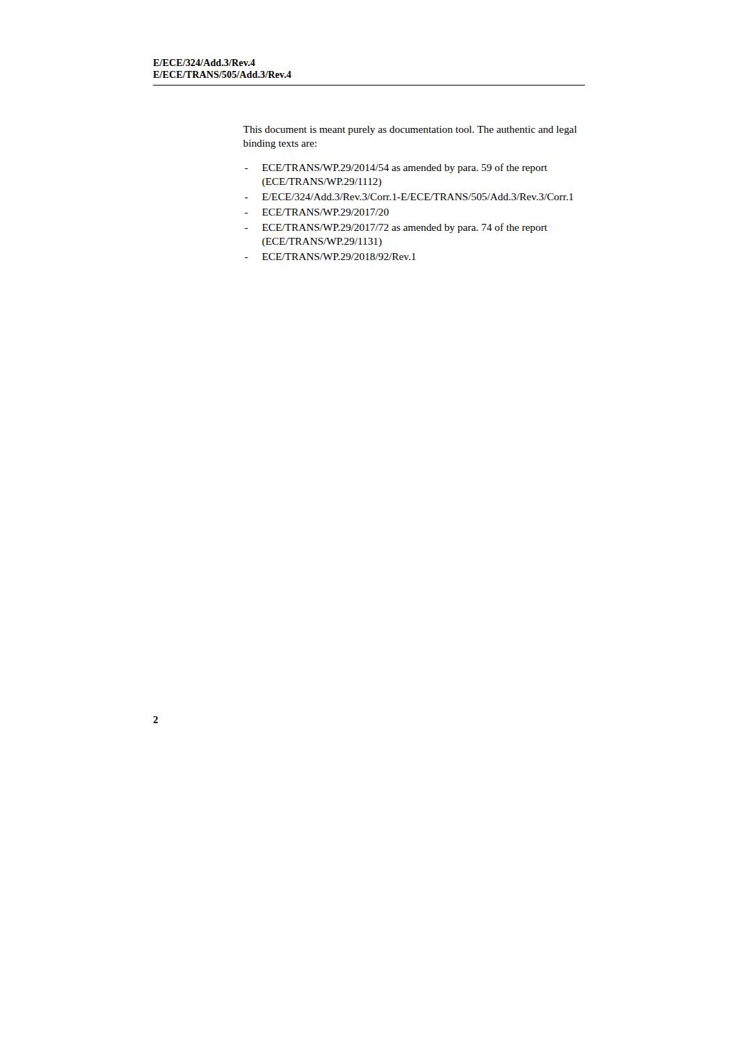E/ECE/324/Add.3/Rev.4 E/ECE/TRANS/505/Add.3/Rev.4
This document is meant purely as documentation tool. The authentic and legal binding texts are:
ECE/TRANS/WP.29/2014/54 as amended by para. 59 of the report(ECE/TRANS/WP.29/1112)
E/ECE/324/Add.3/Rev.3/Corr.1-E/ECE/TRANS/505/Add.3/Rev.3/Corr.1
ECE/TRANS/WP.29/2017/20
ECE/TRANS/WP.29/2017/72 as amended by para. 74 of the report(ECE/TRANS/WP.29/1131)
ECE/TRANS/WP.29/2018/92/Rev.1
2